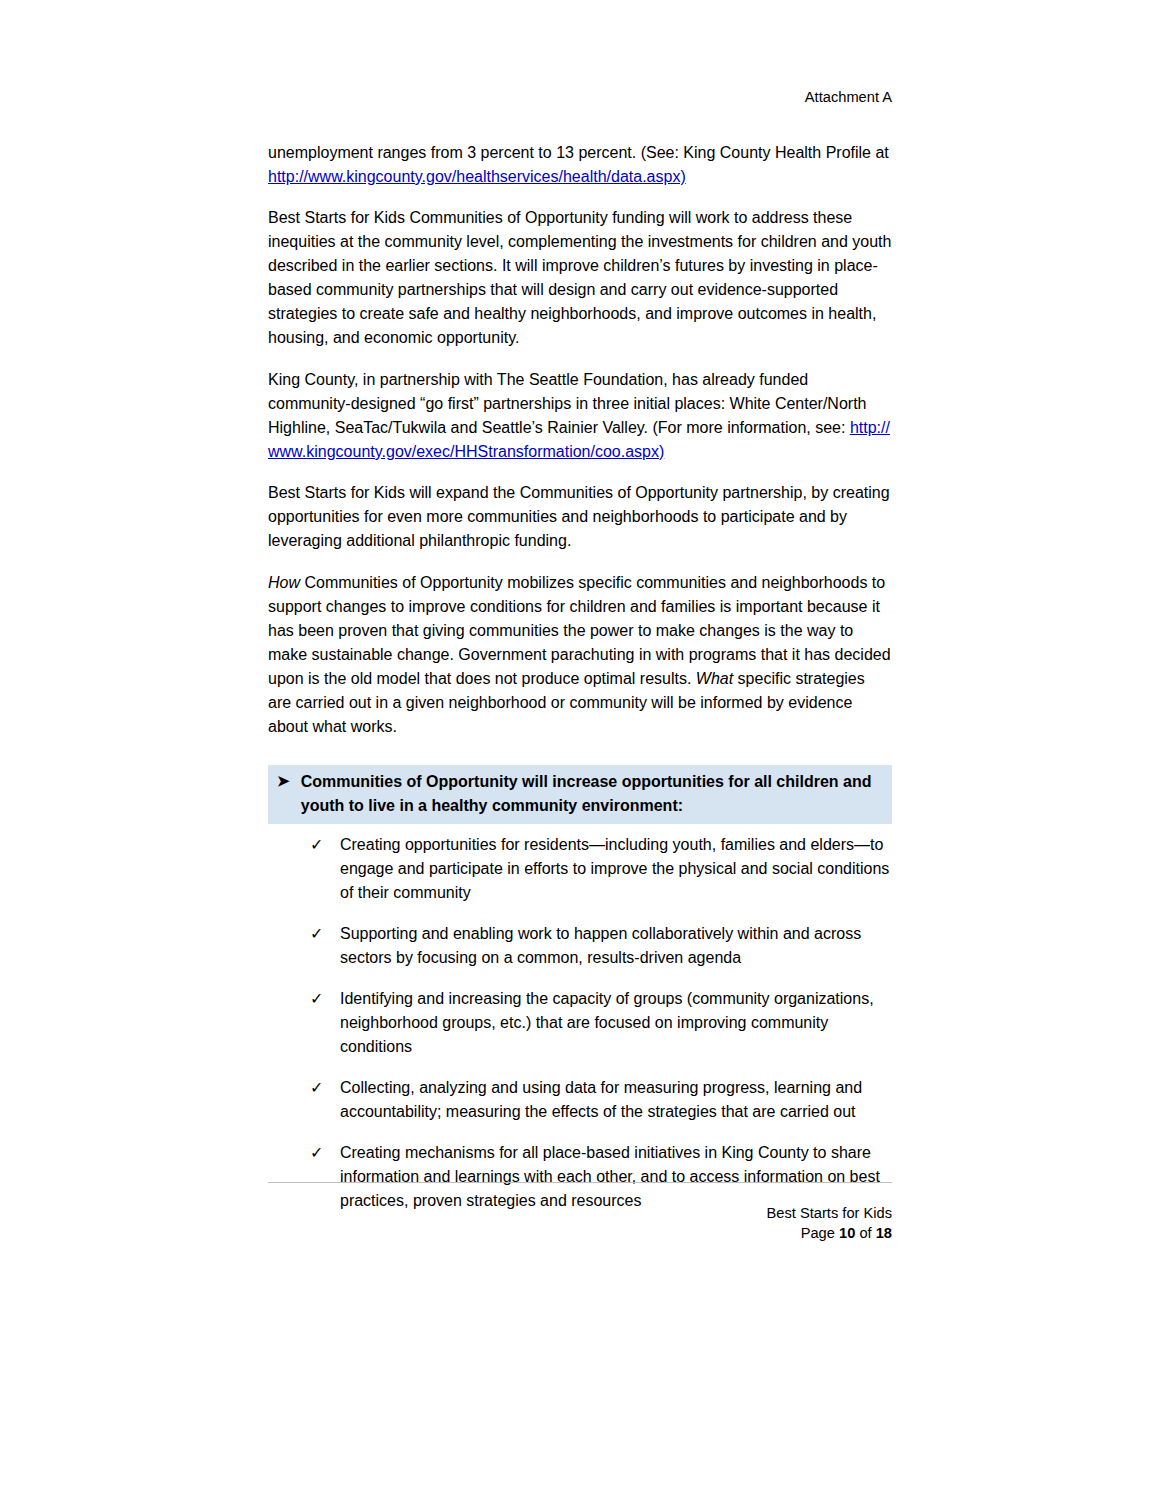Attachment A
unemployment ranges from 3 percent to 13 percent. (See: King County Health Profile at http://www.kingcounty.gov/healthservices/health/data.aspx)
Best Starts for Kids Communities of Opportunity funding will work to address these inequities at the community level, complementing the investments for children and youth described in the earlier sections. It will improve children’s futures by investing in place-based community partnerships that will design and carry out evidence-supported strategies to create safe and healthy neighborhoods, and improve outcomes in health, housing, and economic opportunity.
King County, in partnership with The Seattle Foundation, has already funded community-designed “go first” partnerships in three initial places: White Center/North Highline, SeaTac/Tukwila and Seattle’s Rainier Valley. (For more information, see: http://www.kingcounty.gov/exec/HHStransformation/coo.aspx)
Best Starts for Kids will expand the Communities of Opportunity partnership, by creating opportunities for even more communities and neighborhoods to participate and by leveraging additional philanthropic funding.
How Communities of Opportunity mobilizes specific communities and neighborhoods to support changes to improve conditions for children and families is important because it has been proven that giving communities the power to make changes is the way to make sustainable change. Government parachuting in with programs that it has decided upon is the old model that does not produce optimal results. What specific strategies are carried out in a given neighborhood or community will be informed by evidence about what works.
➤
Communities of Opportunity will increase opportunities for all children and youth to live in a healthy community environment:
Creating opportunities for residents—including youth, families and elders—to engage and participate in efforts to improve the physical and social conditions of their community
Supporting and enabling work to happen collaboratively within and across sectors by focusing on a common, results-driven agenda
Identifying and increasing the capacity of groups (community organizations, neighborhood groups, etc.) that are focused on improving community conditions
Collecting, analyzing and using data for measuring progress, learning and accountability; measuring the effects of the strategies that are carried out
Creating mechanisms for all place-based initiatives in King County to share information and learnings with each other, and to access information on best practices, proven strategies and resources
Best Starts for Kids
Page 10 of 18